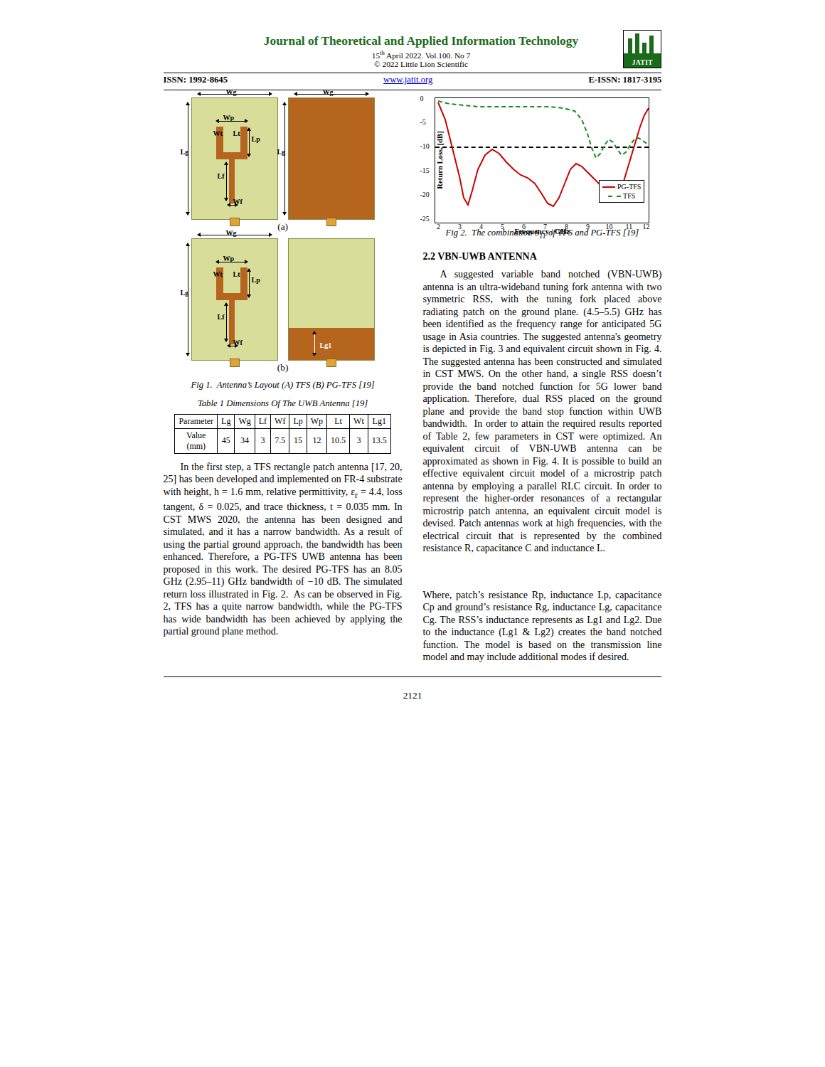JATIT
Journal of Theoretical and Applied Information Technology
15th April 2022. Vol.100. No 7
© 2022 Little Lion Scientific
ISSN: 1992-8645
www.jatit.org
E-ISSN: 1817-3195
Wg
Lg
Wp
Wt
Lt
Lp
Lf
Wf
Wg
Lg
(a)
Wg
Lg
Wp
Wt
Lt
Lp
Lf
Wf
Lg1
(b)
Fig 1. Antenna’s Layout (A) TFS (B) PG-TFS [19]
Table 1 Dimensions Of The UWB Antenna [19]
| Parameter | Lg | Wg | Lf | Wf | Lp | Wp | Lt | Wt | Lg1 |
| --- | --- | --- | --- | --- | --- | --- | --- | --- | --- |
| Value (mm) | 45 | 34 | 3 | 7.5 | 15 | 12 | 10.5 | 3 | 13.5 |
In the first step, a TFS rectangle patch antenna [17, 20, 25] has been developed and implemented on FR-4 substrate with height, h = 1.6 mm, relative permittivity, εr = 4.4, loss tangent, δ = 0.025, and trace thickness, t = 0.035 mm. In CST MWS 2020, the antenna has been designed and simulated, and it has a narrow bandwidth. As a result of using the partial ground approach, the bandwidth has been enhanced. Therefore, a PG-TFS UWB antenna has been proposed in this work. The desired PG-TFS has an 8.05 GHz (2.95–11) GHz bandwidth of −10 dB. The simulated return loss illustrated in Fig. 2. As can be observed in Fig. 2, TFS has a quite narrow bandwidth, while the PG-TFS has wide bandwidth has been achieved by applying the partial ground plane method.
Return Loss, [dB]
Frequency / GHz
0
-5
-10
-15
-20
-25
2
3
4
5
6
7
8
9
10
11
12
PG-TFS
TFS
Fig 2. The combination S11 of TFS and PG-TFS [19]
2.2 VBN-UWB ANTENNA
A suggested variable band notched (VBN-UWB) antenna is an ultra-wideband tuning fork antenna with two symmetric RSS, with the tuning fork placed above radiating patch on the ground plane. (4.5–5.5) GHz has been identified as the frequency range for anticipated 5G usage in Asia countries. The suggested antenna's geometry is depicted in Fig. 3 and equivalent circuit shown in Fig. 4. The suggested antenna has been constructed and simulated in CST MWS. On the other hand, a single RSS doesn’t provide the band notched function for 5G lower band application. Therefore, dual RSS placed on the ground plane and provide the band stop function within UWB bandwidth. In order to attain the required results reported of Table 2, few parameters in CST were optimized. An equivalent circuit of VBN-UWB antenna can be approximated as shown in Fig. 4. It is possible to build an effective equivalent circuit model of a microstrip patch antenna by employing a parallel RLC circuit. In order to represent the higher-order resonances of a rectangular microstrip patch antenna, an equivalent circuit model is devised. Patch antennas work at high frequencies, with the electrical circuit that is represented by the combined resistance R, capacitance C and inductance L.
Where, patch’s resistance Rp, inductance Lp, capacitance Cp and ground’s resistance Rg, inductance Lg, capacitance Cg. The RSS’s inductance represents as Lg1 and Lg2. Due to the inductance (Lg1 & Lg2) creates the band notched function. The model is based on the transmission line model and may include additional modes if desired.
2121